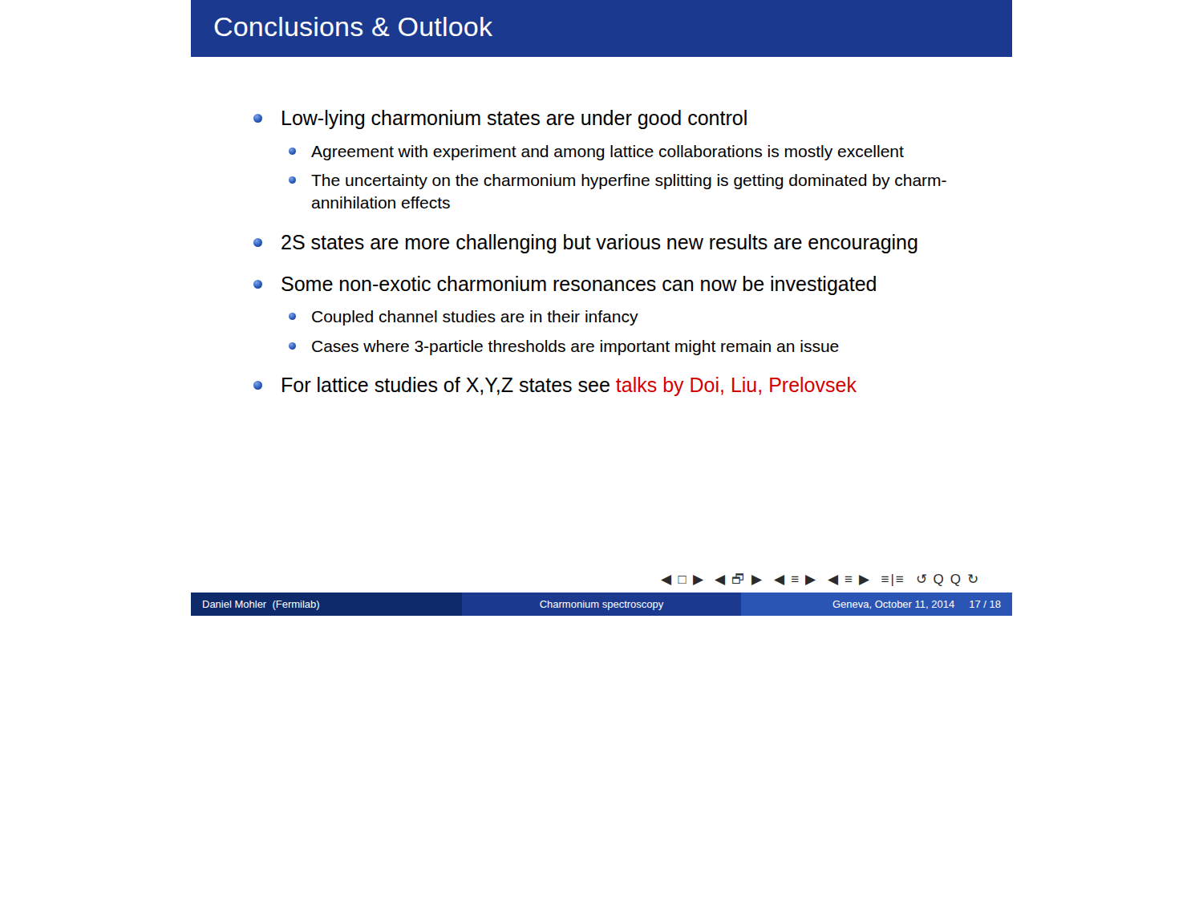Conclusions & Outlook
Low-lying charmonium states are under good control
Agreement with experiment and among lattice collaborations is mostly excellent
The uncertainty on the charmonium hyperfine splitting is getting dominated by charm-annihilation effects
2S states are more challenging but various new results are encouraging
Some non-exotic charmonium resonances can now be investigated
Coupled channel studies are in their infancy
Cases where 3-particle thresholds are important might remain an issue
For lattice studies of X,Y,Z states see talks by Doi, Liu, Prelovsek
◀□▶ ◀🗗▶ ◀≡▶ ◀≡▶ ≡|≡ ↺QQ↻
Daniel Mohler (Fermilab)
Charmonium spectroscopy
Geneva, October 11, 2014 17 / 18